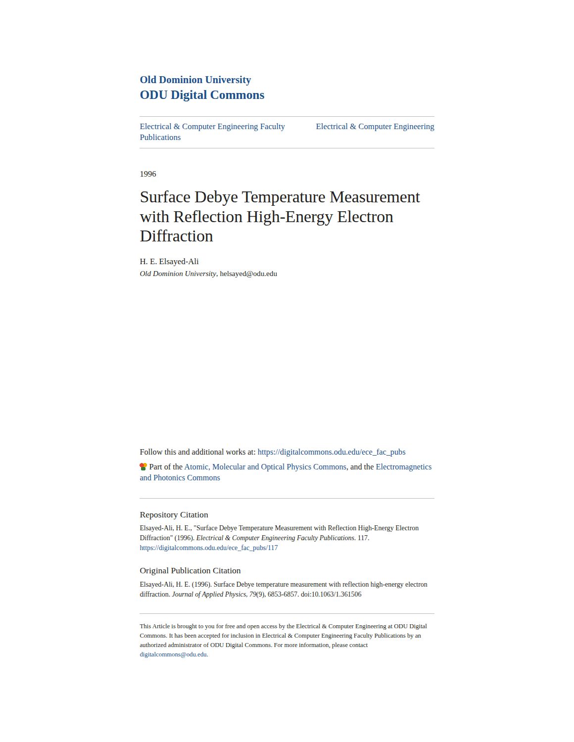Old Dominion University
ODU Digital Commons
Electrical & Computer Engineering Faculty Publications
Electrical & Computer Engineering
1996
Surface Debye Temperature Measurement with Reflection High-Energy Electron Diffraction
H. E. Elsayed-Ali
Old Dominion University, helsayed@odu.edu
Follow this and additional works at: https://digitalcommons.odu.edu/ece_fac_pubs
Part of the Atomic, Molecular and Optical Physics Commons, and the Electromagnetics and Photonics Commons
Repository Citation
Elsayed-Ali, H. E., "Surface Debye Temperature Measurement with Reflection High-Energy Electron Diffraction" (1996). Electrical & Computer Engineering Faculty Publications. 117.
https://digitalcommons.odu.edu/ece_fac_pubs/117
Original Publication Citation
Elsayed-Ali, H. E. (1996). Surface Debye temperature measurement with reflection high-energy electron diffraction. Journal of Applied Physics, 79(9), 6853-6857. doi:10.1063/1.361506
This Article is brought to you for free and open access by the Electrical & Computer Engineering at ODU Digital Commons. It has been accepted for inclusion in Electrical & Computer Engineering Faculty Publications by an authorized administrator of ODU Digital Commons. For more information, please contact digitalcommons@odu.edu.